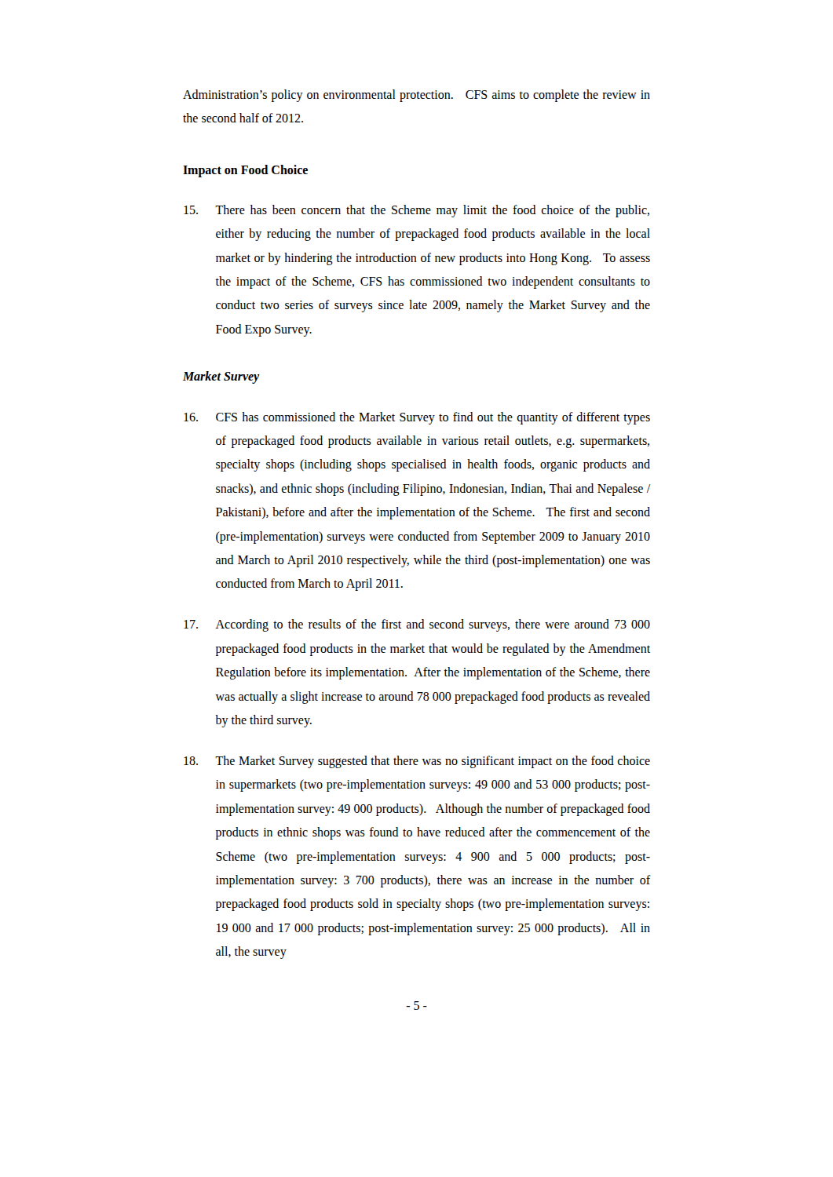Administration’s policy on environmental protection. CFS aims to complete the review in the second half of 2012.
Impact on Food Choice
15.
There has been concern that the Scheme may limit the food choice of the public, either by reducing the number of prepackaged food products available in the local market or by hindering the introduction of new products into Hong Kong. To assess the impact of the Scheme, CFS has commissioned two independent consultants to conduct two series of surveys since late 2009, namely the Market Survey and the Food Expo Survey.
Market Survey
16.
CFS has commissioned the Market Survey to find out the quantity of different types of prepackaged food products available in various retail outlets, e.g. supermarkets, specialty shops (including shops specialised in health foods, organic products and snacks), and ethnic shops (including Filipino, Indonesian, Indian, Thai and Nepalese / Pakistani), before and after the implementation of the Scheme. The first and second (pre-implementation) surveys were conducted from September 2009 to January 2010 and March to April 2010 respectively, while the third (post-implementation) one was conducted from March to April 2011.
17.
According to the results of the first and second surveys, there were around 73 000 prepackaged food products in the market that would be regulated by the Amendment Regulation before its implementation. After the implementation of the Scheme, there was actually a slight increase to around 78 000 prepackaged food products as revealed by the third survey.
18.
The Market Survey suggested that there was no significant impact on the food choice in supermarkets (two pre-implementation surveys: 49 000 and 53 000 products; post-implementation survey: 49 000 products). Although the number of prepackaged food products in ethnic shops was found to have reduced after the commencement of the Scheme (two pre-implementation surveys: 4 900 and 5 000 products; post-implementation survey: 3 700 products), there was an increase in the number of prepackaged food products sold in specialty shops (two pre-implementation surveys: 19 000 and 17 000 products; post-implementation survey: 25 000 products). All in all, the survey
- 5 -